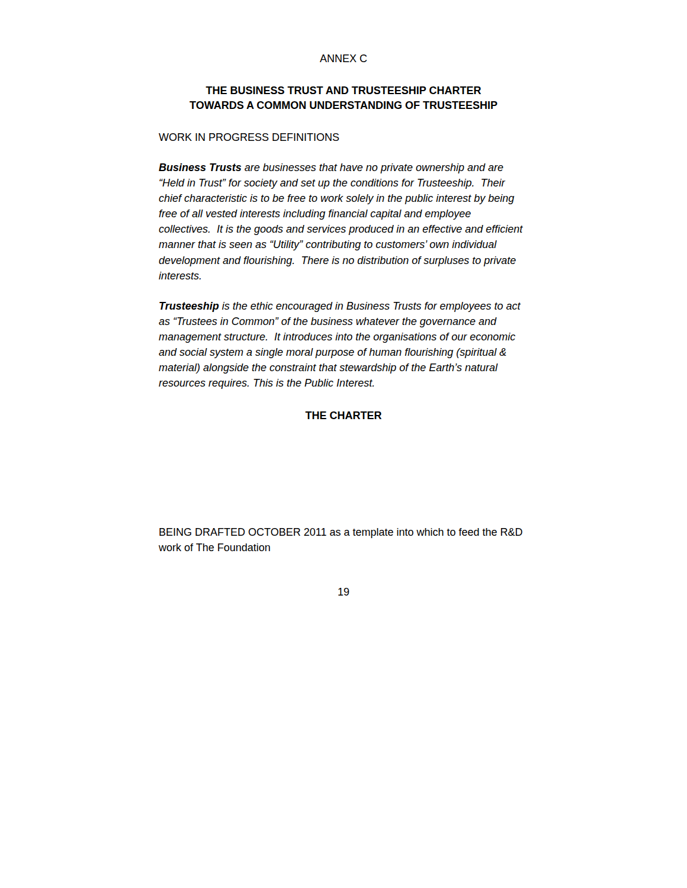ANNEX C
THE BUSINESS TRUST AND TRUSTEESHIP CHARTER TOWARDS A COMMON UNDERSTANDING OF TRUSTEESHIP
WORK IN PROGRESS DEFINITIONS
Business Trusts are businesses that have no private ownership and are “Held in Trust” for society and set up the conditions for Trusteeship. Their chief characteristic is to be free to work solely in the public interest by being free of all vested interests including financial capital and employee collectives. It is the goods and services produced in an effective and efficient manner that is seen as “Utility” contributing to customers’ own individual development and flourishing. There is no distribution of surpluses to private interests.
Trusteeship is the ethic encouraged in Business Trusts for employees to act as “Trustees in Common” of the business whatever the governance and management structure. It introduces into the organisations of our economic and social system a single moral purpose of human flourishing (spiritual & material) alongside the constraint that stewardship of the Earth’s natural resources requires. This is the Public Interest.
THE CHARTER
BEING DRAFTED OCTOBER 2011 as a template into which to feed the R&D work of The Foundation
19